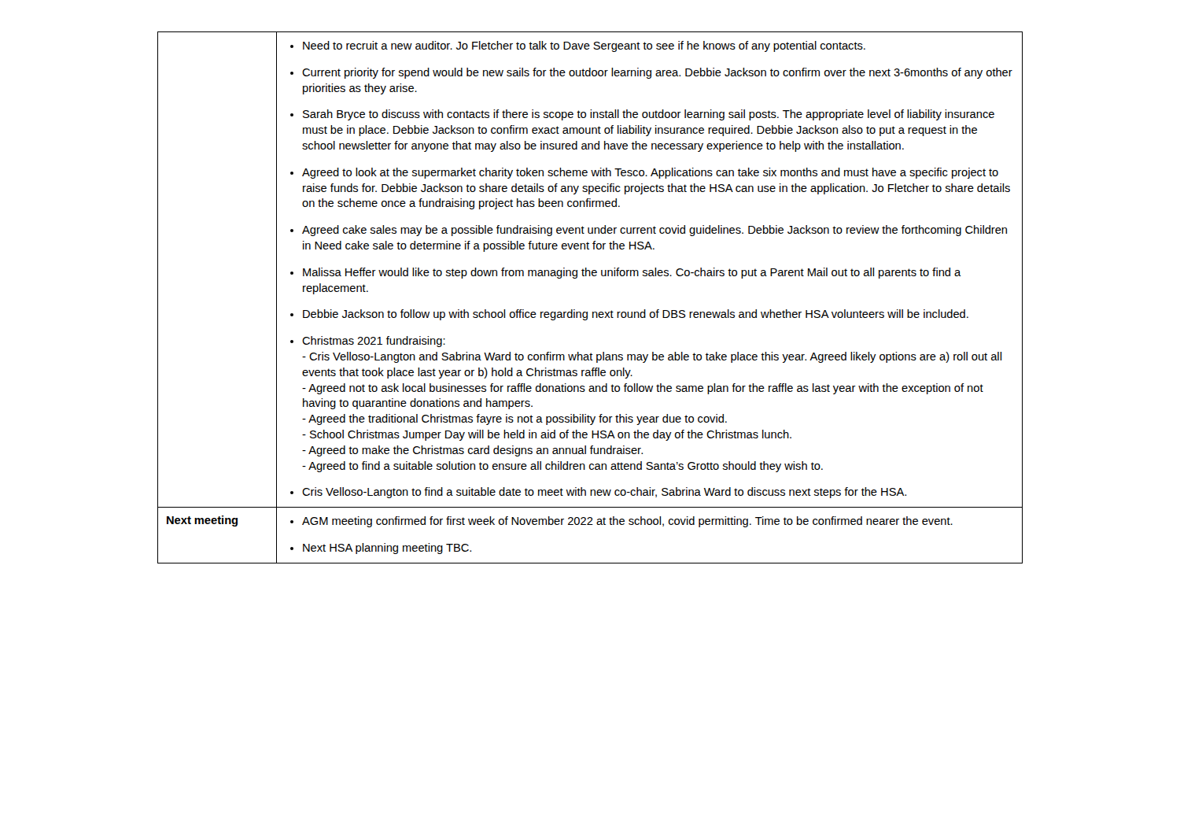| | Need to recruit a new auditor. Jo Fletcher to talk to Dave Sergeant to see if he knows of any potential contacts. Current priority for spend would be new sails for the outdoor learning area. Debbie Jackson to confirm over the next 3-6months of any other priorities as they arise. Sarah Bryce to discuss with contacts if there is scope to install the outdoor learning sail posts. The appropriate level of liability insurance must be in place. Debbie Jackson to confirm exact amount of liability insurance required. Debbie Jackson also to put a request in the school newsletter for anyone that may also be insured and have the necessary experience to help with the installation. Agreed to look at the supermarket charity token scheme with Tesco. Applications can take six months and must have a specific project to raise funds for. Debbie Jackson to share details of any specific projects that the HSA can use in the application. Jo Fletcher to share details on the scheme once a fundraising project has been confirmed. Agreed cake sales may be a possible fundraising event under current covid guidelines. Debbie Jackson to review the forthcoming Children in Need cake sale to determine if a possible future event for the HSA. Malissa Heffer would like to step down from managing the uniform sales. Co-chairs to put a Parent Mail out to all parents to find a replacement. Debbie Jackson to follow up with school office regarding next round of DBS renewals and whether HSA volunteers will be included. Christmas 2021 fundraising: - Cris Velloso-Langton and Sabrina Ward to confirm what plans may be able to take place this year. Agreed likely options are a) roll out all events that took place last year or b) hold a Christmas raffle only. - Agreed not to ask local businesses for raffle donations and to follow the same plan for the raffle as last year with the exception of not having to quarantine donations and hampers. - Agreed the traditional Christmas fayre is not a possibility for this year due to covid. - School Christmas Jumper Day will be held in aid of the HSA on the day of the Christmas lunch. - Agreed to make the Christmas card designs an annual fundraiser. - Agreed to find a suitable solution to ensure all children can attend Santa’s Grotto should they wish to. Cris Velloso-Langton to find a suitable date to meet with new co-chair, Sabrina Ward to discuss next steps for the HSA. |
| Next meeting | AGM meeting confirmed for first week of November 2022 at the school, covid permitting. Time to be confirmed nearer the event. Next HSA planning meeting TBC. |